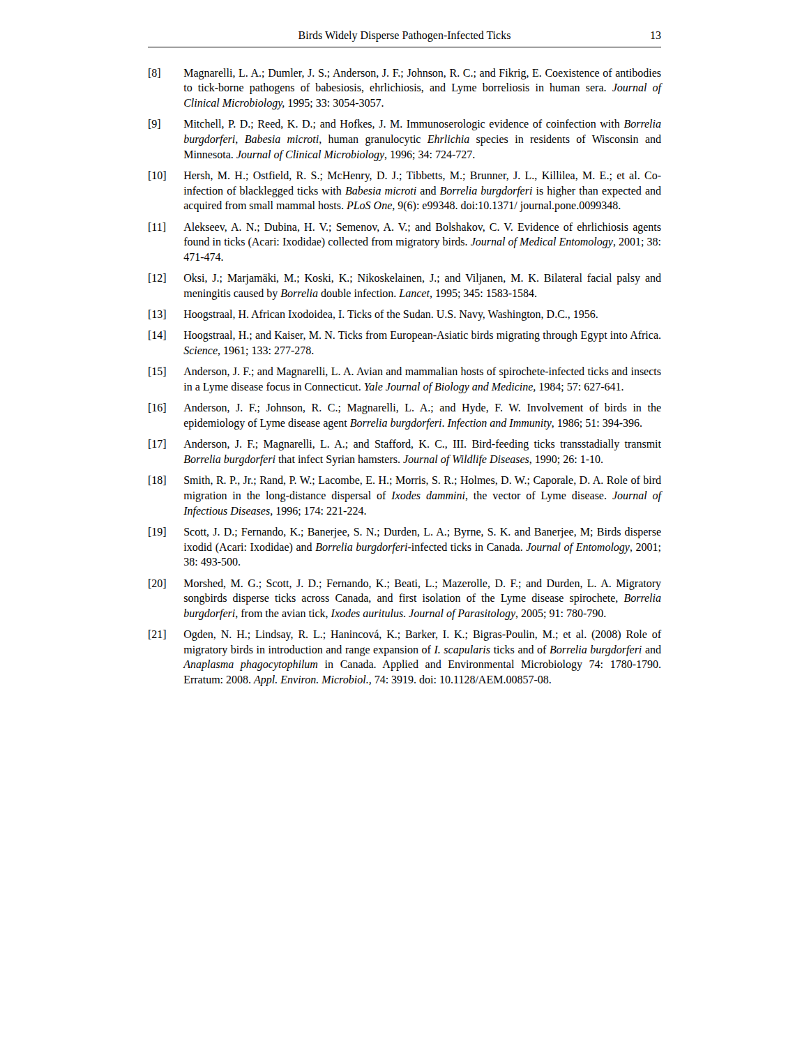Birds Widely Disperse Pathogen-Infected Ticks 13
[8] Magnarelli, L. A.; Dumler, J. S.; Anderson, J. F.; Johnson, R. C.; and Fikrig, E. Coexistence of antibodies to tick-borne pathogens of babesiosis, ehrlichiosis, and Lyme borreliosis in human sera. Journal of Clinical Microbiology, 1995; 33: 3054-3057.
[9] Mitchell, P. D.; Reed, K. D.; and Hofkes, J. M. Immunoserologic evidence of coinfection with Borrelia burgdorferi, Babesia microti, human granulocytic Ehrlichia species in residents of Wisconsin and Minnesota. Journal of Clinical Microbiology, 1996; 34: 724-727.
[10] Hersh, M. H.; Ostfield, R. S.; McHenry, D. J.; Tibbetts, M.; Brunner, J. L., Killilea, M. E.; et al. Co-infection of blacklegged ticks with Babesia microti and Borrelia burgdorferi is higher than expected and acquired from small mammal hosts. PLoS One, 9(6): e99348. doi:10.1371/ journal.pone.0099348.
[11] Alekseev, A. N.; Dubina, H. V.; Semenov, A. V.; and Bolshakov, C. V. Evidence of ehrlichiosis agents found in ticks (Acari: Ixodidae) collected from migratory birds. Journal of Medical Entomology, 2001; 38: 471-474.
[12] Oksi, J.; Marjamäki, M.; Koski, K.; Nikoskelainen, J.; and Viljanen, M. K. Bilateral facial palsy and meningitis caused by Borrelia double infection. Lancet, 1995; 345: 1583-1584.
[13] Hoogstraal, H. African Ixodoidea, I. Ticks of the Sudan. U.S. Navy, Washington, D.C., 1956.
[14] Hoogstraal, H.; and Kaiser, M. N. Ticks from European-Asiatic birds migrating through Egypt into Africa. Science, 1961; 133: 277-278.
[15] Anderson, J. F.; and Magnarelli, L. A. Avian and mammalian hosts of spirochete-infected ticks and insects in a Lyme disease focus in Connecticut. Yale Journal of Biology and Medicine, 1984; 57: 627-641.
[16] Anderson, J. F.; Johnson, R. C.; Magnarelli, L. A.; and Hyde, F. W. Involvement of birds in the epidemiology of Lyme disease agent Borrelia burgdorferi. Infection and Immunity, 1986; 51: 394-396.
[17] Anderson, J. F.; Magnarelli, L. A.; and Stafford, K. C., III. Bird-feeding ticks transstadially transmit Borrelia burgdorferi that infect Syrian hamsters. Journal of Wildlife Diseases, 1990; 26: 1-10.
[18] Smith, R. P., Jr.; Rand, P. W.; Lacombe, E. H.; Morris, S. R.; Holmes, D. W.; Caporale, D. A. Role of bird migration in the long-distance dispersal of Ixodes dammini, the vector of Lyme disease. Journal of Infectious Diseases, 1996; 174: 221-224.
[19] Scott, J. D.; Fernando, K.; Banerjee, S. N.; Durden, L. A.; Byrne, S. K. and Banerjee, M; Birds disperse ixodid (Acari: Ixodidae) and Borrelia burgdorferi-infected ticks in Canada. Journal of Entomology, 2001; 38: 493-500.
[20] Morshed, M. G.; Scott, J. D.; Fernando, K.; Beati, L.; Mazerolle, D. F.; and Durden, L. A. Migratory songbirds disperse ticks across Canada, and first isolation of the Lyme disease spirochete, Borrelia burgdorferi, from the avian tick, Ixodes auritulus. Journal of Parasitology, 2005; 91: 780-790.
[21] Ogden, N. H.; Lindsay, R. L.; Hanincová, K.; Barker, I. K.; Bigras-Poulin, M.; et al. (2008) Role of migratory birds in introduction and range expansion of I. scapularis ticks and of Borrelia burgdorferi and Anaplasma phagocytophilum in Canada. Applied and Environmental Microbiology 74: 1780-1790. Erratum: 2008. Appl. Environ. Microbiol., 74: 3919. doi: 10.1128/AEM.00857-08.